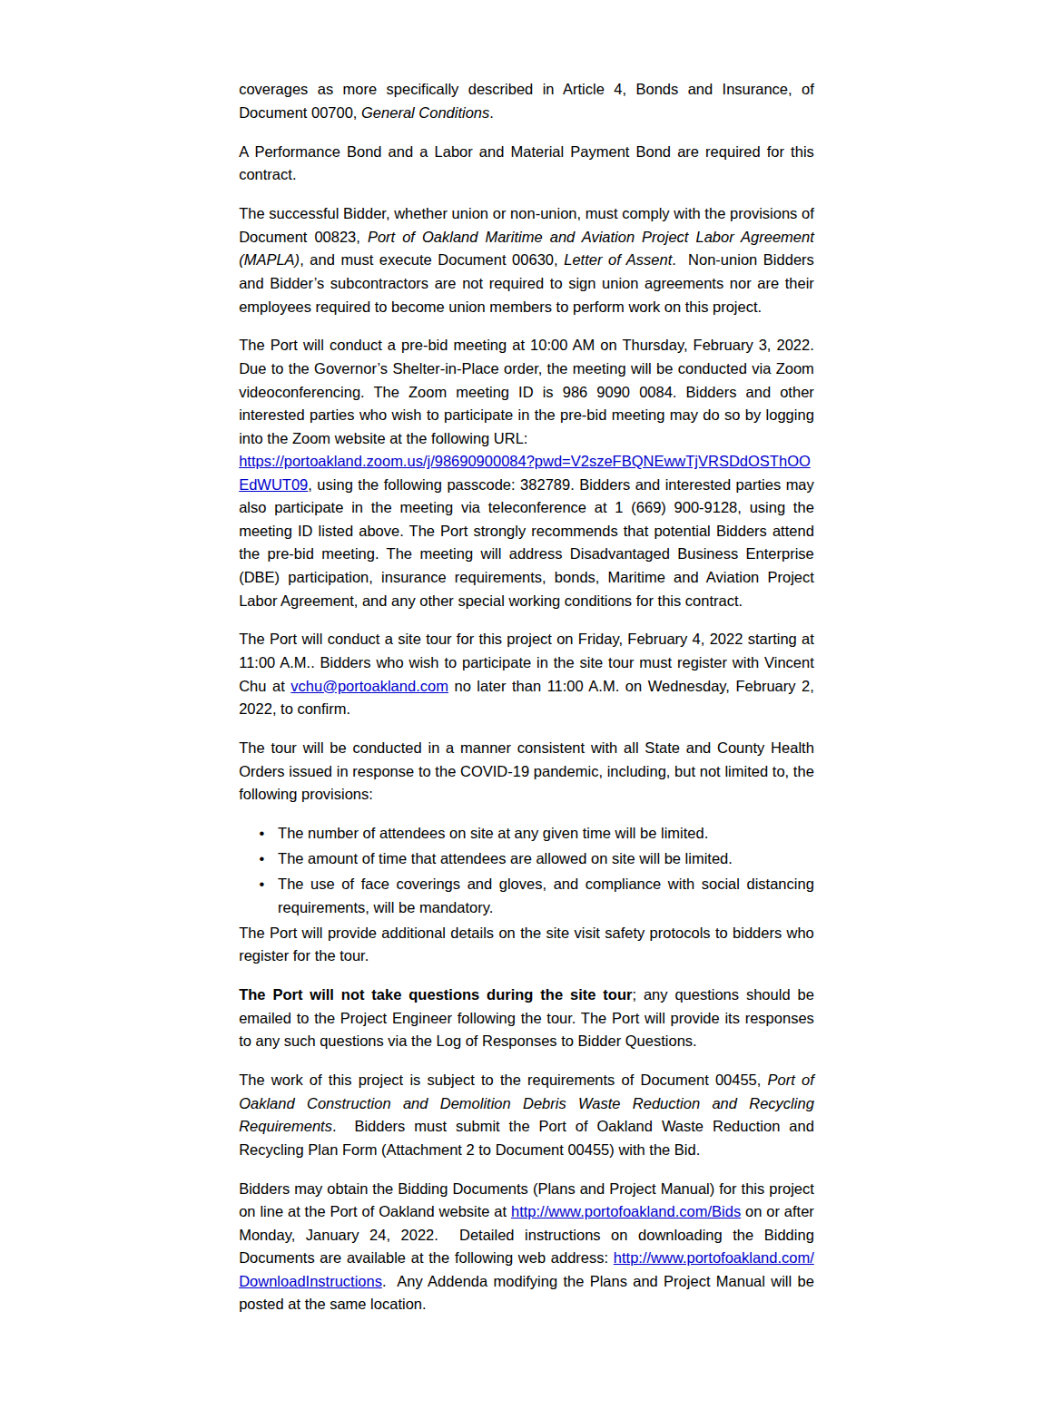coverages as more specifically described in Article 4, Bonds and Insurance, of Document 00700, General Conditions.
A Performance Bond and a Labor and Material Payment Bond are required for this contract.
The successful Bidder, whether union or non-union, must comply with the provisions of Document 00823, Port of Oakland Maritime and Aviation Project Labor Agreement (MAPLA), and must execute Document 00630, Letter of Assent. Non-union Bidders and Bidder’s subcontractors are not required to sign union agreements nor are their employees required to become union members to perform work on this project.
The Port will conduct a pre-bid meeting at 10:00 AM on Thursday, February 3, 2022. Due to the Governor’s Shelter-in-Place order, the meeting will be conducted via Zoom videoconferencing. The Zoom meeting ID is 986 9090 0084. Bidders and other interested parties who wish to participate in the pre-bid meeting may do so by logging into the Zoom website at the following URL:
https://portoakland.zoom.us/j/98690900084?pwd=V2szeFBQNEwwTjVRSDdOSThOOEdWUT09, using the following passcode: 382789. Bidders and interested parties may also participate in the meeting via teleconference at 1 (669) 900-9128, using the meeting ID listed above. The Port strongly recommends that potential Bidders attend the pre-bid meeting. The meeting will address Disadvantaged Business Enterprise (DBE) participation, insurance requirements, bonds, Maritime and Aviation Project Labor Agreement, and any other special working conditions for this contract.
The Port will conduct a site tour for this project on Friday, February 4, 2022 starting at 11:00 A.M.. Bidders who wish to participate in the site tour must register with Vincent Chu at vchu@portoakland.com no later than 11:00 A.M. on Wednesday, February 2, 2022, to confirm.
The tour will be conducted in a manner consistent with all State and County Health Orders issued in response to the COVID-19 pandemic, including, but not limited to, the following provisions:
The number of attendees on site at any given time will be limited.
The amount of time that attendees are allowed on site will be limited.
The use of face coverings and gloves, and compliance with social distancing requirements, will be mandatory.
The Port will provide additional details on the site visit safety protocols to bidders who register for the tour.
The Port will not take questions during the site tour; any questions should be emailed to the Project Engineer following the tour. The Port will provide its responses to any such questions via the Log of Responses to Bidder Questions.
The work of this project is subject to the requirements of Document 00455, Port of Oakland Construction and Demolition Debris Waste Reduction and Recycling Requirements. Bidders must submit the Port of Oakland Waste Reduction and Recycling Plan Form (Attachment 2 to Document 00455) with the Bid.
Bidders may obtain the Bidding Documents (Plans and Project Manual) for this project on line at the Port of Oakland website at http://www.portofoakland.com/Bids on or after Monday, January 24, 2022. Detailed instructions on downloading the Bidding Documents are available at the following web address: http://www.portofoakland.com/DownloadInstructions. Any Addenda modifying the Plans and Project Manual will be posted at the same location.